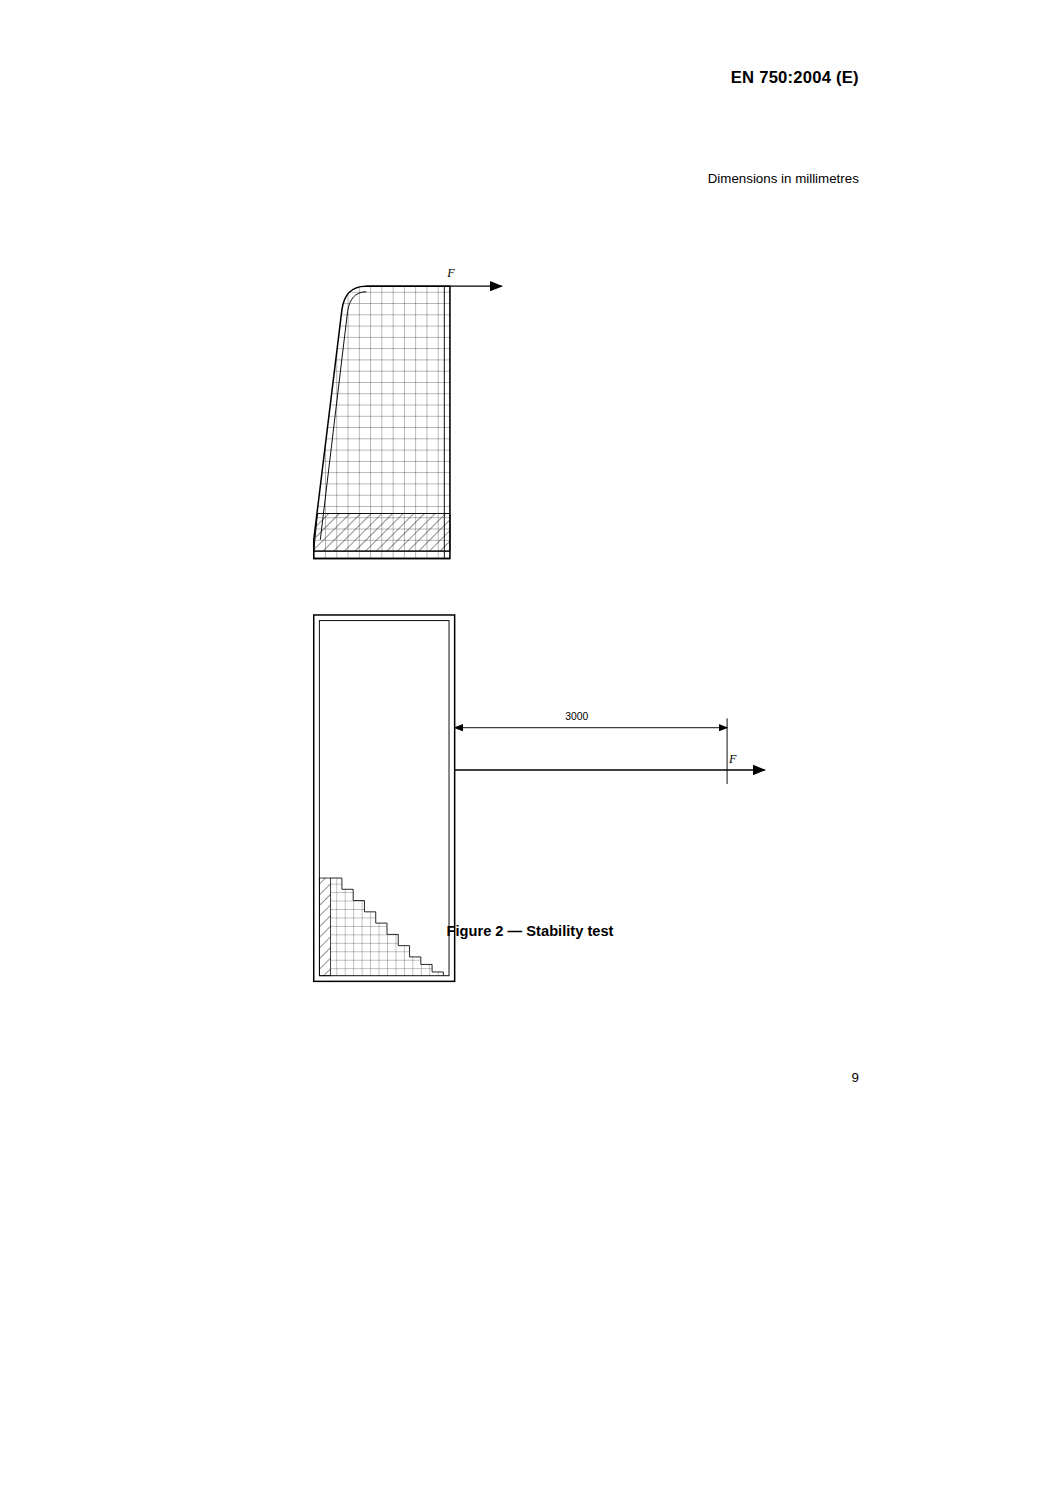EN 750:2004 (E)
Dimensions in millimetres
F 3000 F
Figure 2 — Stability test
9